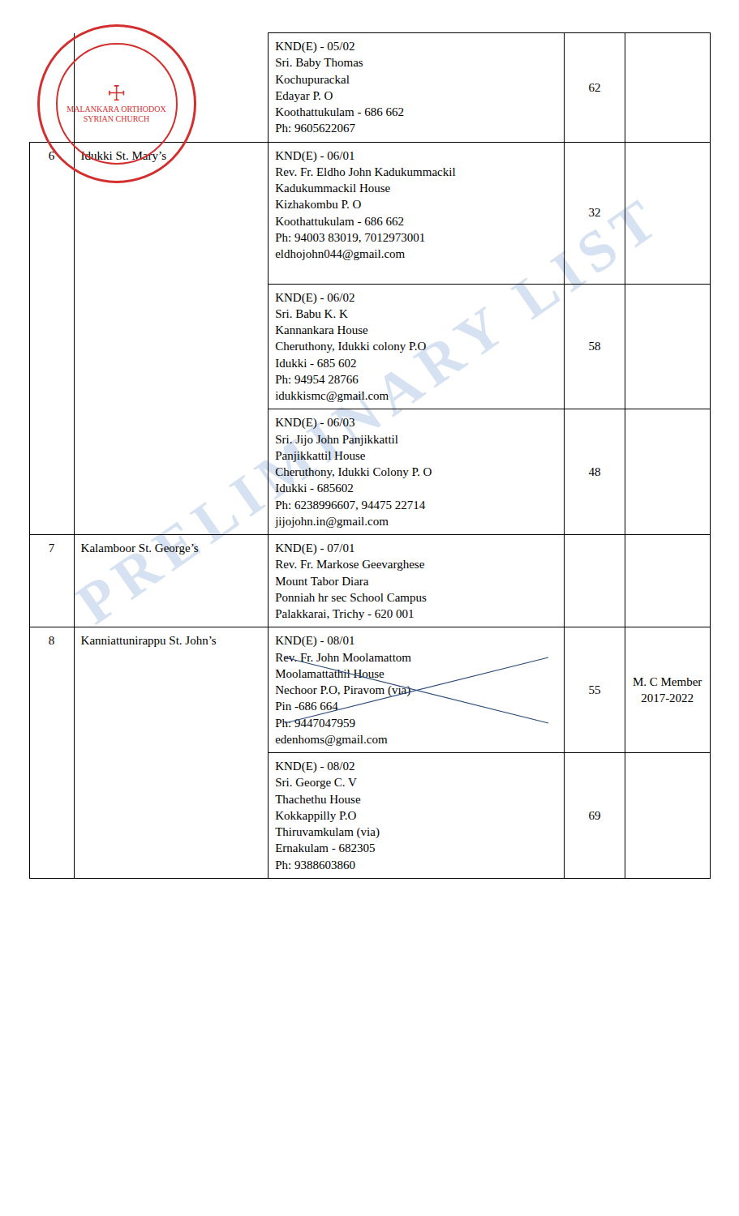☩
MALANKARA ORTHODOX SYRIAN CHURCH
PRELIMINARY LIST
| | | KND(E) - 05/02 Sri. Baby Thomas Kochupurackal Edayar P. O Koothattukulam - 686 662 Ph: 9605622067 | 62 | |
| 6 | Idukki St. Mary’s | KND(E) - 06/01 Rev. Fr. Eldho John Kadukummackil Kadukummackil House Kizhakombu P. O Koothattukulam - 686 662 Ph: 94003 83019, 7012973001 eldhojohn044@gmail.com | 32 | |
| KND(E) - 06/02 Sri. Babu K. K Kannankara House Cheruthony, Idukki colony P.O Idukki - 685 602 Ph: 94954 28766 idukkismc@gmail.com | 58 | |
| KND(E) - 06/03 Sri. Jijo John Panjikkattil Panjikkattil House Cheruthony, Idukki Colony P. O Idukki - 685602 Ph: 6238996607, 94475 22714 jijojohn.in@gmail.com | 48 | |
| 7 | Kalamboor St. George’s | KND(E) - 07/01 Rev. Fr. Markose Geevarghese Mount Tabor Diara Ponniah hr sec School Campus Palakkarai, Trichy - 620 001 | | |
| 8 | Kanniattunirappu St. John’s | KND(E) - 08/01 Rev. Fr. John Moolamattom Moolamattathil House Nechoor P.O, Piravom (via) Pin -686 664 Ph: 9447047959 edenhoms@gmail.com | 55 | M. C Member 2017-2022 |
| KND(E) - 08/02 Sri. George C. V Thachethu House Kokkappilly P.O Thiruvamkulam (via) Ernakulam - 682305 Ph: 9388603860 | 69 | |